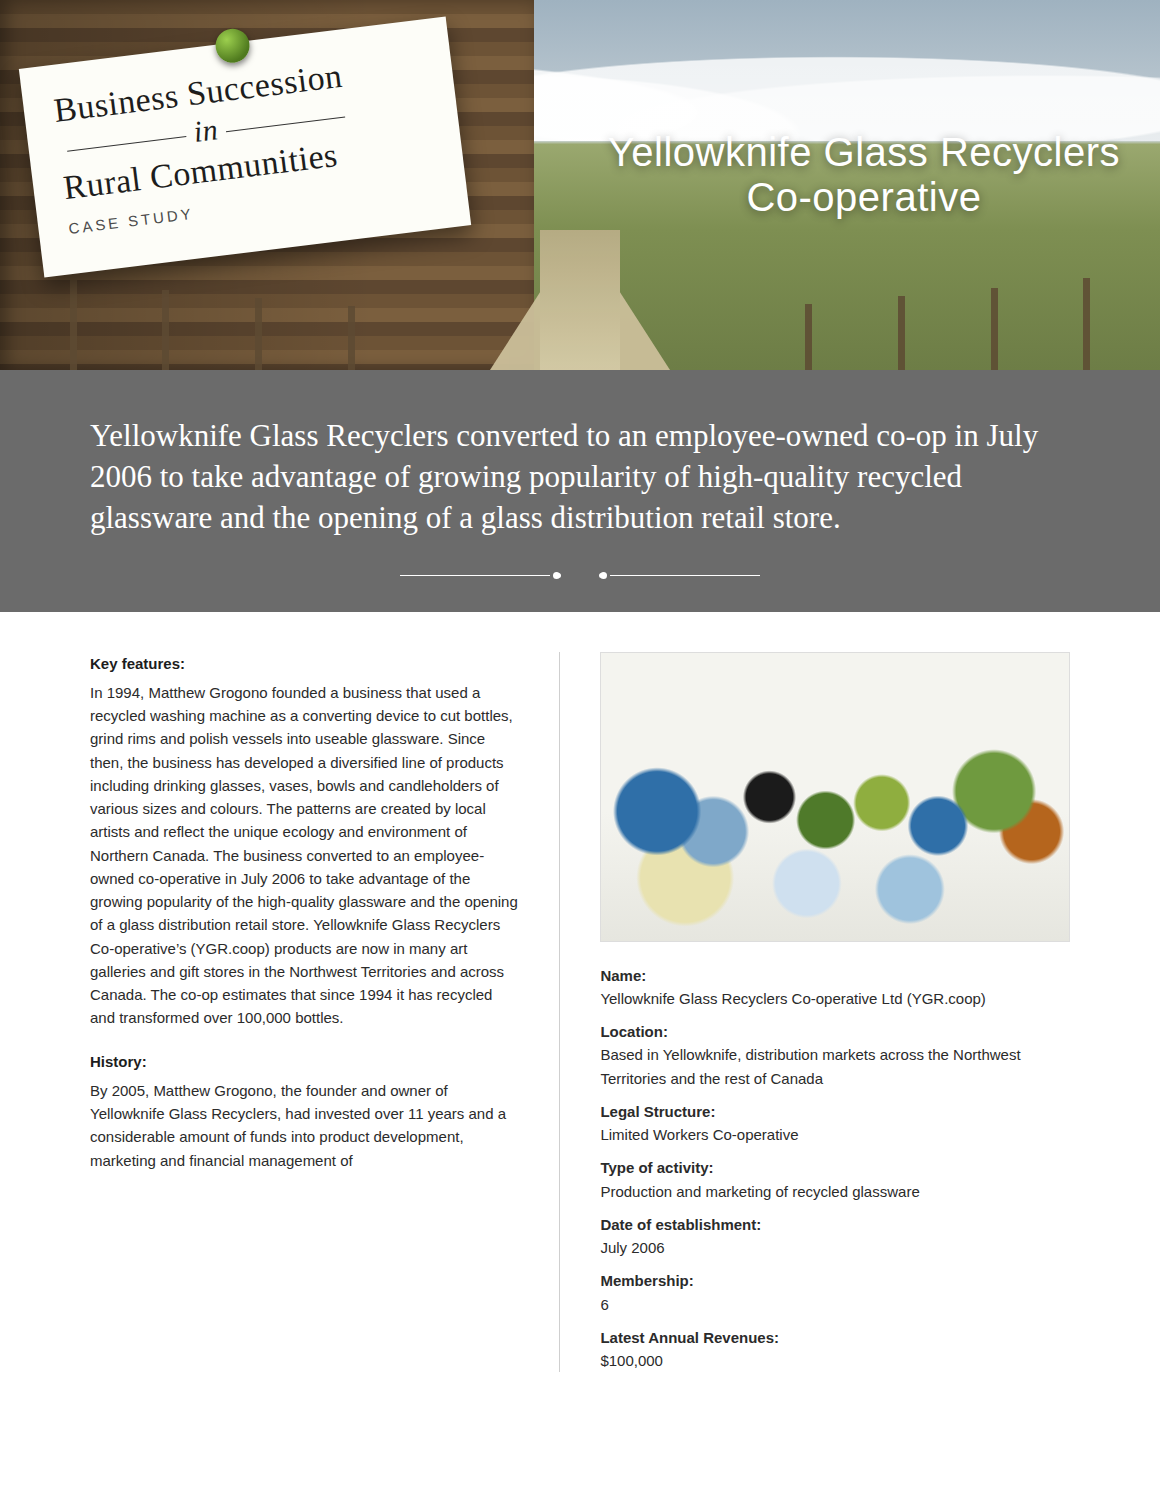Business Succession in Rural Communities
Case Study
Yellowknife Glass Recyclers
Co-operative
Yellowknife Glass Recyclers converted to an employee-owned co-op in July 2006 to take advantage of growing popularity of high-quality recycled glassware and the opening of a glass distribution retail store.
Key features:
In 1994, Matthew Grogono founded a business that used a recycled washing machine as a converting device to cut bottles, grind rims and polish vessels into useable glassware. Since then, the business has developed a diversified line of products including drinking glasses, vases, bowls and candleholders of various sizes and colours. The patterns are created by local artists and reflect the unique ecology and environment of Northern Canada. The business converted to an employee-owned co-operative in July 2006 to take advantage of the growing popularity of the high-quality glassware and the opening of a glass distribution retail store. Yellowknife Glass Recyclers Co-operative’s (YGR.coop) products are now in many art galleries and gift stores in the Northwest Territories and across Canada. The co-op estimates that since 1994 it has recycled and transformed over 100,000 bottles.
History:
By 2005, Matthew Grogono, the founder and owner of Yellowknife Glass Recyclers, had invested over 11 years and a considerable amount of funds into product development, marketing and financial management of
Name:
Yellowknife Glass Recyclers Co-operative Ltd (YGR.coop)
Location:
Based in Yellowknife, distribution markets across the Northwest Territories and the rest of Canada
Legal Structure:
Limited Workers Co-operative
Type of activity:
Production and marketing of recycled glassware
Date of establishment:
July 2006
Membership:
6
Latest Annual Revenues:
$100,000